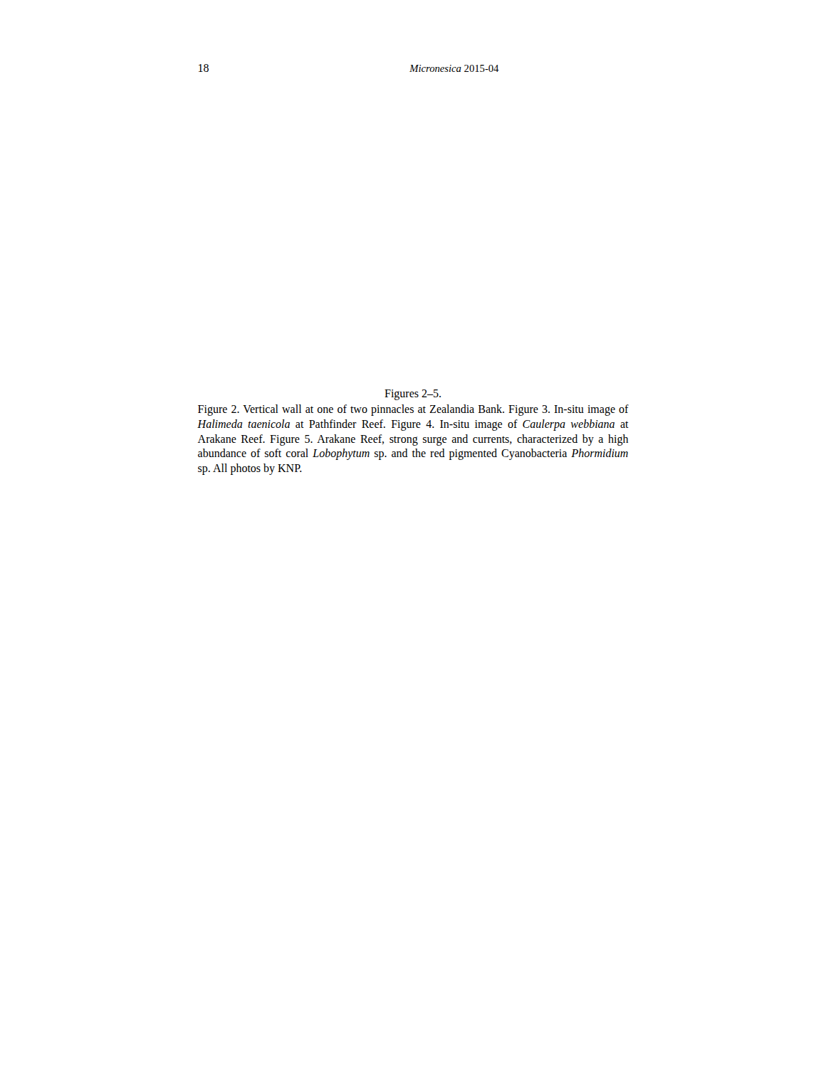18
Micronesica 2015-04
Figures 2–5.
Figure 2. Vertical wall at one of two pinnacles at Zealandia Bank. Figure 3. In-situ image of Halimeda taenicola at Pathfinder Reef. Figure 4. In-situ image of Caulerpa webbiana at Arakane Reef. Figure 5. Arakane Reef, strong surge and currents, characterized by a high abundance of soft coral Lobophytum sp. and the red pigmented Cyanobacteria Phormidium sp. All photos by KNP.